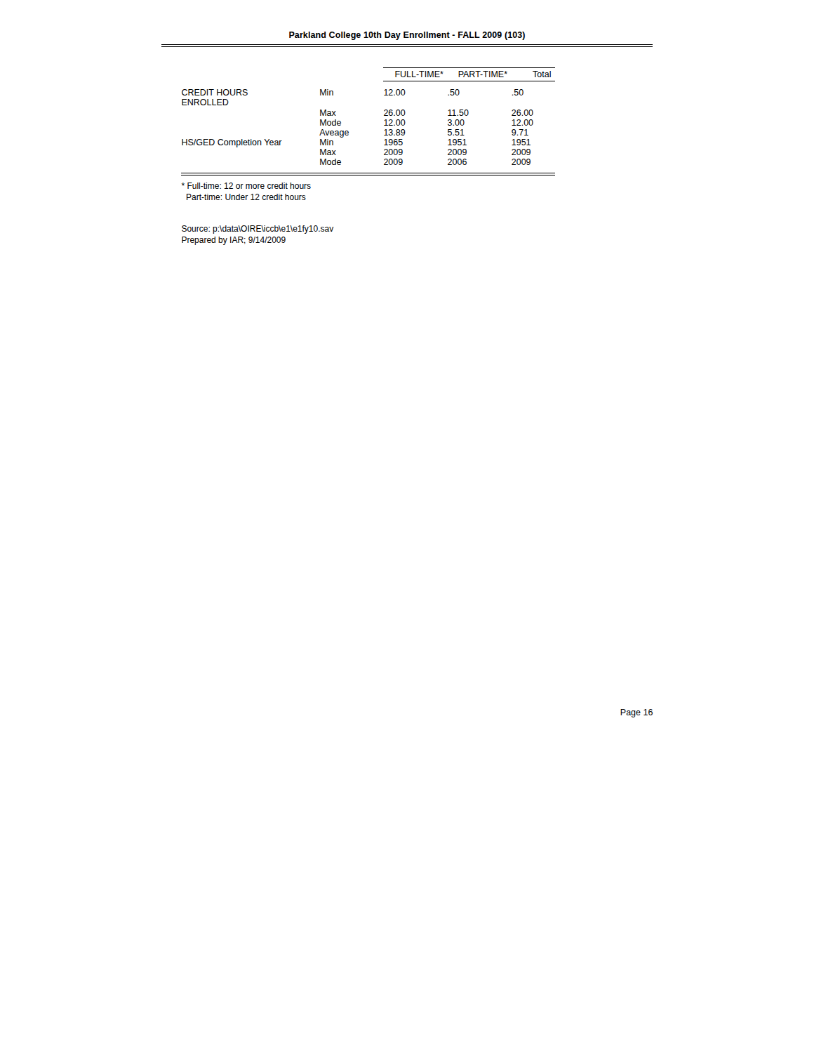Parkland College 10th Day Enrollment - FALL 2009 (103)
| | | FULL-TIME* | PART-TIME* | Total |
| --- | --- | --- | --- | --- |
| CREDIT HOURS ENROLLED | Min | 12.00 | .50 | .50 |
| | Max | 26.00 | 11.50 | 26.00 |
| | Mode | 12.00 | 3.00 | 12.00 |
| | Aveage | 13.89 | 5.51 | 9.71 |
| HS/GED Completion Year | Min | 1965 | 1951 | 1951 |
| | Max | 2009 | 2009 | 2009 |
| | Mode | 2009 | 2006 | 2009 |
* Full-time: 12 or more credit hours
Part-time: Under 12 credit hours
Source: p:\data\OIRE\iccb\e1\e1fy10.sav
Prepared by IAR; 9/14/2009
Page 16